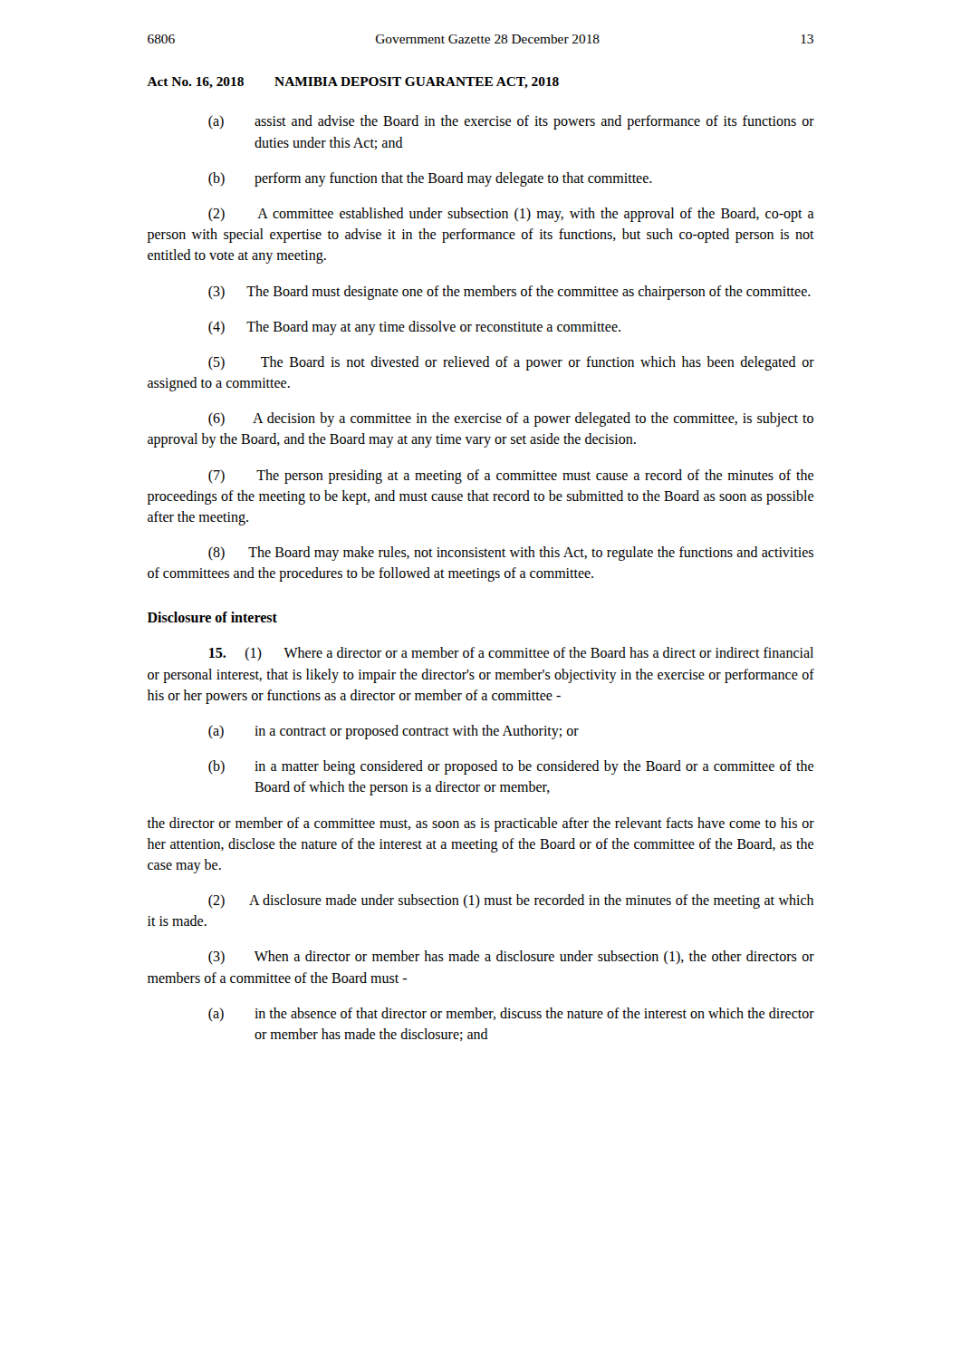6806 Government Gazette 28 December 2018 13
Act No. 16, 2018 NAMIBIA DEPOSIT GUARANTEE ACT, 2018
(a) assist and advise the Board in the exercise of its powers and performance of its functions or duties under this Act; and
(b) perform any function that the Board may delegate to that committee.
(2) A committee established under subsection (1) may, with the approval of the Board, co-opt a person with special expertise to advise it in the performance of its functions, but such co-opted person is not entitled to vote at any meeting.
(3) The Board must designate one of the members of the committee as chairperson of the committee.
(4) The Board may at any time dissolve or reconstitute a committee.
(5) The Board is not divested or relieved of a power or function which has been delegated or assigned to a committee.
(6) A decision by a committee in the exercise of a power delegated to the committee, is subject to approval by the Board, and the Board may at any time vary or set aside the decision.
(7) The person presiding at a meeting of a committee must cause a record of the minutes of the proceedings of the meeting to be kept, and must cause that record to be submitted to the Board as soon as possible after the meeting.
(8) The Board may make rules, not inconsistent with this Act, to regulate the functions and activities of committees and the procedures to be followed at meetings of a committee.
Disclosure of interest
15. (1) Where a director or a member of a committee of the Board has a direct or indirect financial or personal interest, that is likely to impair the director's or member's objectivity in the exercise or performance of his or her powers or functions as a director or member of a committee -
(a) in a contract or proposed contract with the Authority; or
(b) in a matter being considered or proposed to be considered by the Board or a committee of the Board of which the person is a director or member,
the director or member of a committee must, as soon as is practicable after the relevant facts have come to his or her attention, disclose the nature of the interest at a meeting of the Board or of the committee of the Board, as the case may be.
(2) A disclosure made under subsection (1) must be recorded in the minutes of the meeting at which it is made.
(3) When a director or member has made a disclosure under subsection (1), the other directors or members of a committee of the Board must -
(a) in the absence of that director or member, discuss the nature of the interest on which the director or member has made the disclosure; and